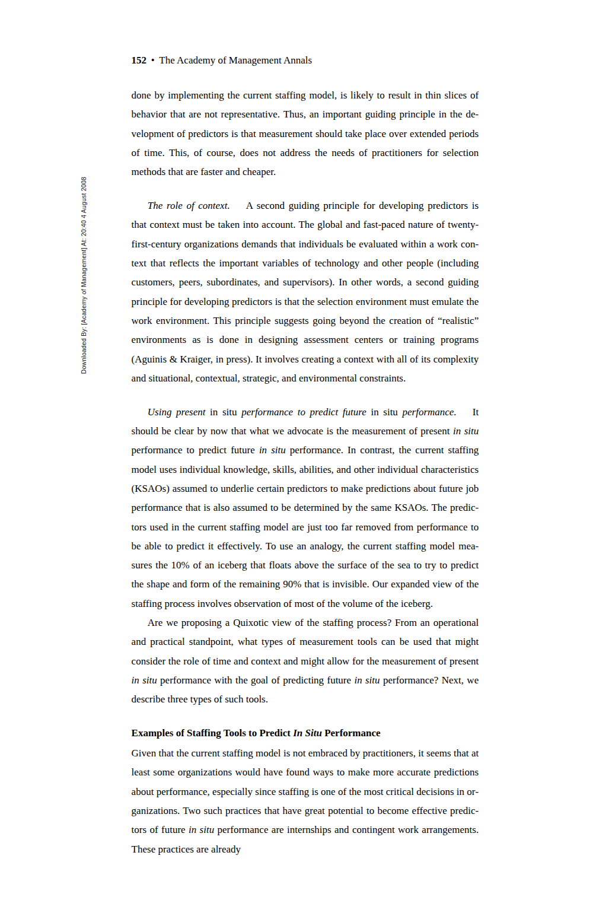Downloaded By: [Academy of Management] At: 20:40 4 August 2008
152•The Academy of Management Annals
done by implementing the current staffing model, is likely to result in thin slices of behavior that are not representative. Thus, an important guiding principle in the development of predictors is that measurement should take place over extended periods of time. This, of course, does not address the needs of practitioners for selection methods that are faster and cheaper.
The role of context. A second guiding principle for developing predictors is that context must be taken into account. The global and fast-paced nature of twenty-first-century organizations demands that individuals be evaluated within a work context that reflects the important variables of technology and other people (including customers, peers, subordinates, and supervisors). In other words, a second guiding principle for developing predictors is that the selection environment must emulate the work environment. This principle suggests going beyond the creation of “realistic” environments as is done in designing assessment centers or training programs (Aguinis & Kraiger, in press). It involves creating a context with all of its complexity and situational, contextual, strategic, and environmental constraints.
Using present in situ performance to predict future in situ performance. It should be clear by now that what we advocate is the measurement of present in situ performance to predict future in situ performance. In contrast, the current staffing model uses individual knowledge, skills, abilities, and other individual characteristics (KSAOs) assumed to underlie certain predictors to make predictions about future job performance that is also assumed to be determined by the same KSAOs. The predictors used in the current staffing model are just too far removed from performance to be able to predict it effectively. To use an analogy, the current staffing model measures the 10% of an iceberg that floats above the surface of the sea to try to predict the shape and form of the remaining 90% that is invisible. Our expanded view of the staffing process involves observation of most of the volume of the iceberg.
Are we proposing a Quixotic view of the staffing process? From an operational and practical standpoint, what types of measurement tools can be used that might consider the role of time and context and might allow for the measurement of present in situ performance with the goal of predicting future in situ performance? Next, we describe three types of such tools.
Examples of Staffing Tools to Predict In Situ Performance
Given that the current staffing model is not embraced by practitioners, it seems that at least some organizations would have found ways to make more accurate predictions about performance, especially since staffing is one of the most critical decisions in organizations. Two such practices that have great potential to become effective predictors of future in situ performance are internships and contingent work arrangements. These practices are already